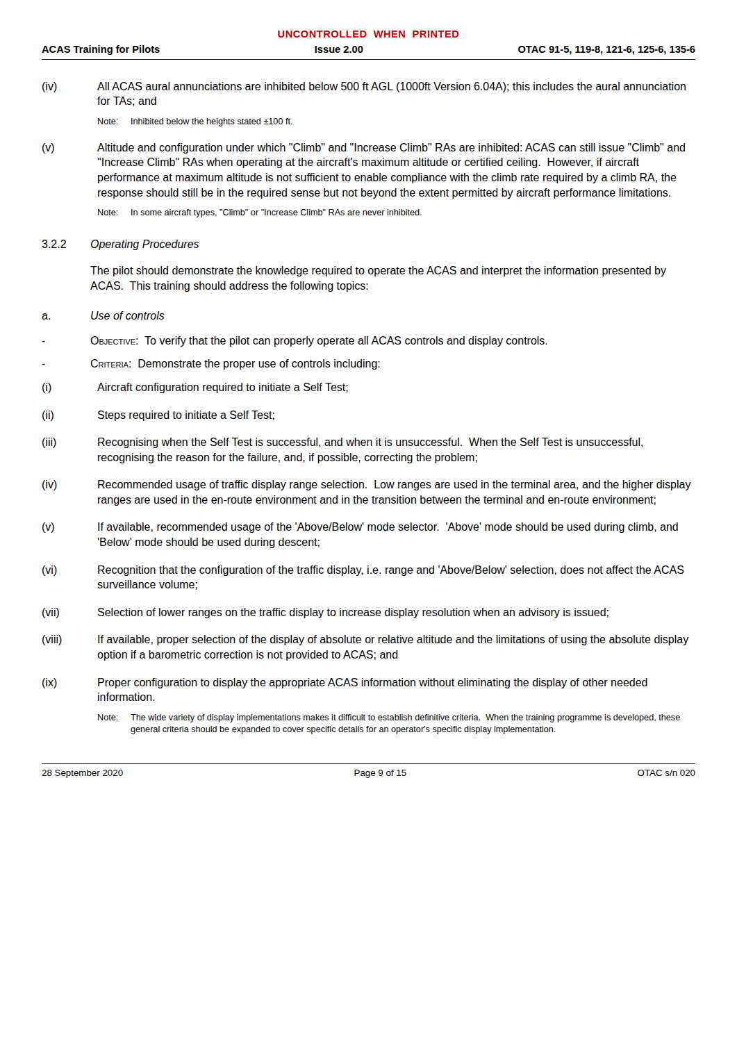UNCONTROLLED WHEN PRINTED
ACAS Training for Pilots
Issue 2.00
OTAC 91-5, 119-8, 121-6, 125-6, 135-6
(iv)
All ACAS aural annunciations are inhibited below 500 ft AGL (1000ft Version 6.04A); this includes the aural annunciation for TAs; and
Note:
Inhibited below the heights stated ±100 ft.
(v)
Altitude and configuration under which "Climb" and "Increase Climb" RAs are inhibited: ACAS can still issue "Climb" and "Increase Climb" RAs when operating at the aircraft's maximum altitude or certified ceiling. However, if aircraft performance at maximum altitude is not sufficient to enable compliance with the climb rate required by a climb RA, the response should still be in the required sense but not beyond the extent permitted by aircraft performance limitations.
Note:
In some aircraft types, "Climb" or "Increase Climb" RAs are never inhibited.
3.2.2
Operating Procedures
The pilot should demonstrate the knowledge required to operate the ACAS and interpret the information presented by ACAS. This training should address the following topics:
a.
Use of controls
-
Objective: To verify that the pilot can properly operate all ACAS controls and display controls.
-
Criteria: Demonstrate the proper use of controls including:
(i)
Aircraft configuration required to initiate a Self Test;
(ii)
Steps required to initiate a Self Test;
(iii)
Recognising when the Self Test is successful, and when it is unsuccessful. When the Self Test is unsuccessful, recognising the reason for the failure, and, if possible, correcting the problem;
(iv)
Recommended usage of traffic display range selection. Low ranges are used in the terminal area, and the higher display ranges are used in the en-route environment and in the transition between the terminal and en-route environment;
(v)
If available, recommended usage of the 'Above/Below' mode selector. 'Above' mode should be used during climb, and 'Below' mode should be used during descent;
(vi)
Recognition that the configuration of the traffic display, i.e. range and 'Above/Below' selection, does not affect the ACAS surveillance volume;
(vii)
Selection of lower ranges on the traffic display to increase display resolution when an advisory is issued;
(viii)
If available, proper selection of the display of absolute or relative altitude and the limitations of using the absolute display option if a barometric correction is not provided to ACAS; and
(ix)
Proper configuration to display the appropriate ACAS information without eliminating the display of other needed information.
Note:
The wide variety of display implementations makes it difficult to establish definitive criteria. When the training programme is developed, these general criteria should be expanded to cover specific details for an operator's specific display implementation.
28 September 2020
Page 9 of 15
OTAC s/n 020